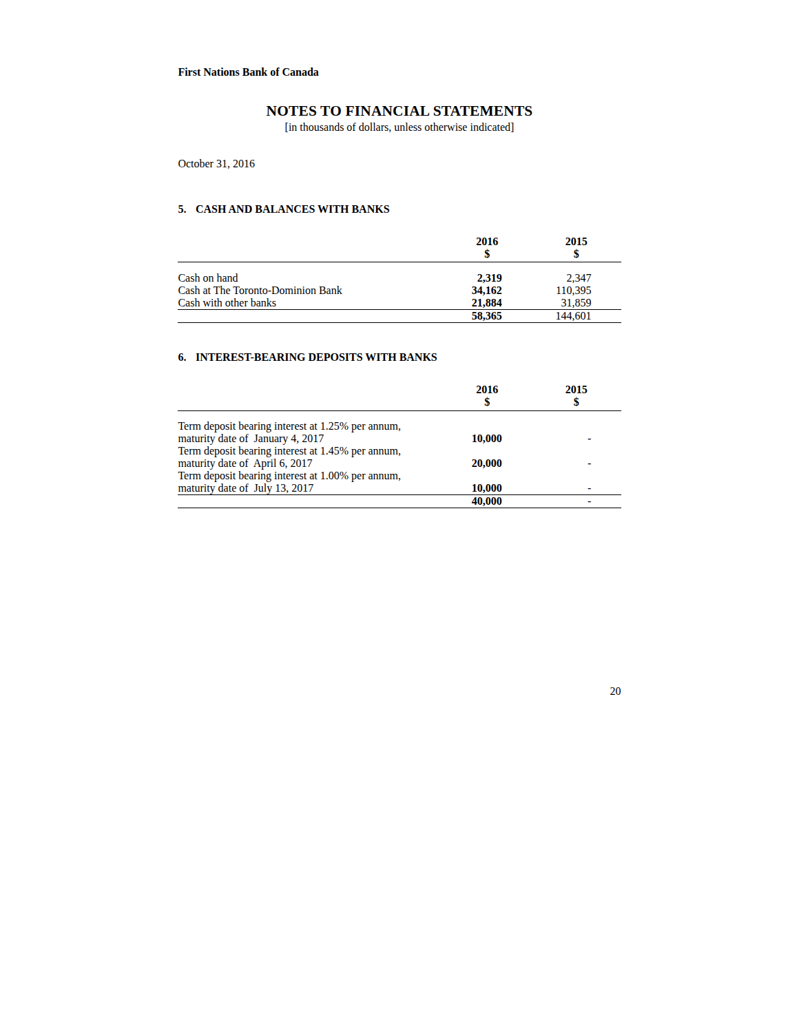First Nations Bank of Canada
NOTES TO FINANCIAL STATEMENTS
[in thousands of dollars, unless otherwise indicated]
October 31, 2016
5. CASH AND BALANCES WITH BANKS
| | 2016 | 2015 |
| | $ | $ |
| Cash on hand | 2,319 | 2,347 |
| Cash at The Toronto-Dominion Bank | 34,162 | 110,395 |
| Cash with other banks | 21,884 | 31,859 |
| | 58,365 | 144,601 |
6. INTEREST-BEARING DEPOSITS WITH BANKS
| | 2016 | 2015 |
| | $ | $ |
| Term deposit bearing interest at 1.25% per annum, | | |
| maturity date of January 4, 2017 | 10,000 | - |
| Term deposit bearing interest at 1.45% per annum, | | |
| maturity date of April 6, 2017 | 20,000 | - |
| Term deposit bearing interest at 1.00% per annum, | | |
| maturity date of July 13, 2017 | 10,000 | - |
| | 40,000 | - |
20